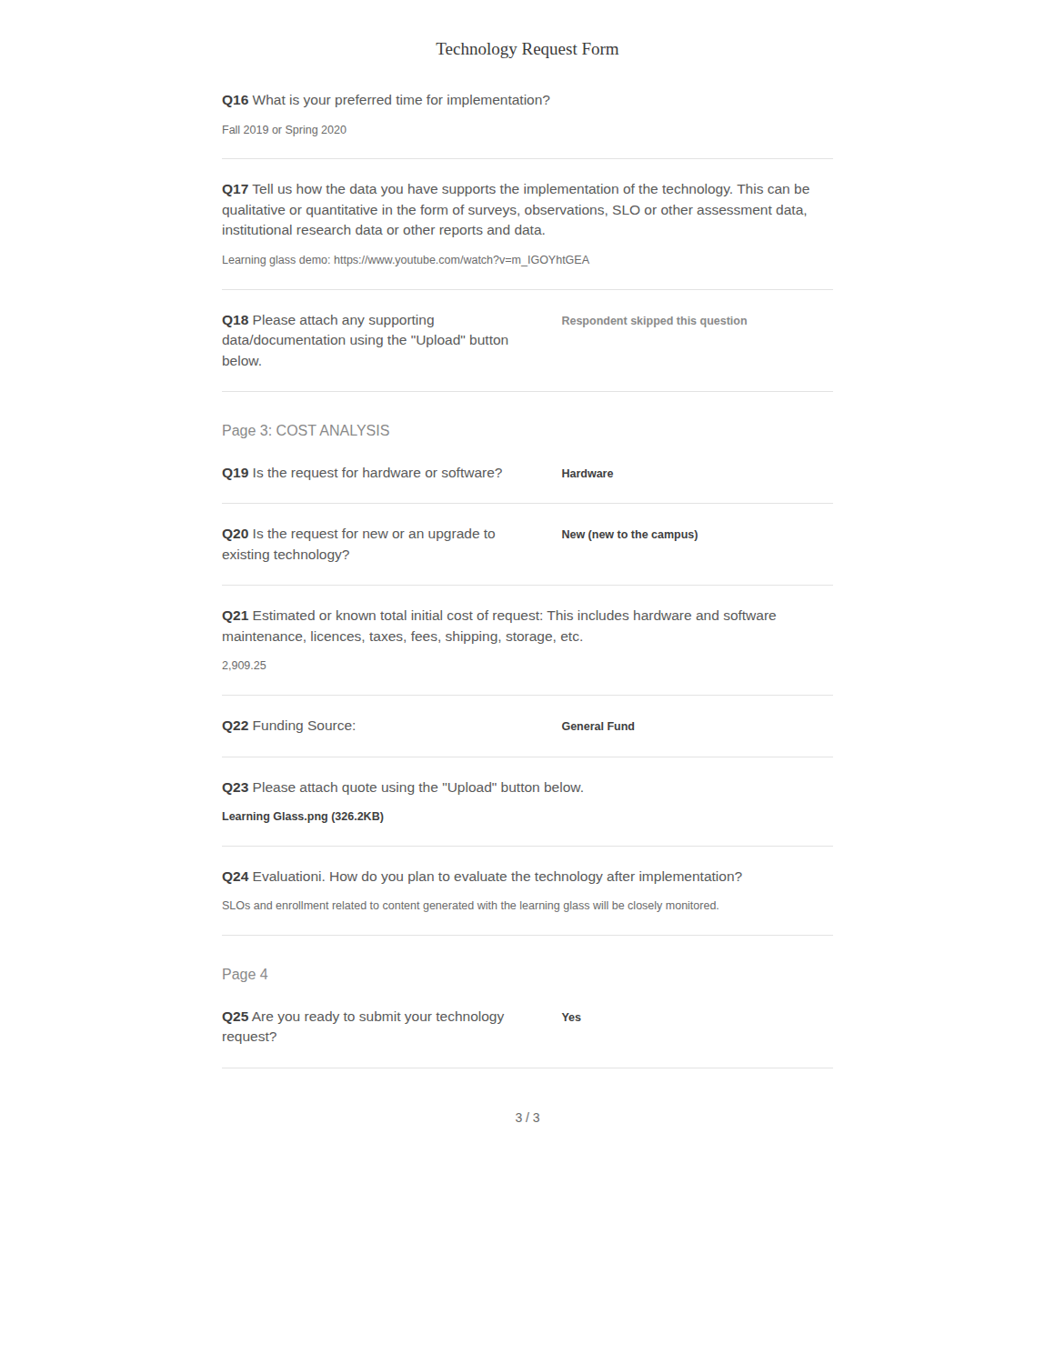Technology Request Form
Q16 What is your preferred time for implementation?
Fall 2019 or Spring 2020
Q17 Tell us how the data you have supports the implementation of the technology. This can be qualitative or quantitative in the form of surveys, observations, SLO or other assessment data, institutional research data or other reports and data.
Learning glass demo: https://www.youtube.com/watch?v=m_IGOYhtGEA
Q18 Please attach any supporting data/documentation using the "Upload" button below.
Respondent skipped this question
Page 3: COST ANALYSIS
Q19 Is the request for hardware or software?
Hardware
Q20 Is the request for new or an upgrade to existing technology?
New (new to the campus)
Q21 Estimated or known total initial cost of request: This includes hardware and software maintenance, licences, taxes, fees, shipping, storage, etc.
2,909.25
Q22 Funding Source:
General Fund
Q23 Please attach quote using the "Upload" button below.
Learning Glass.png (326.2KB)
Q24 Evaluationi. How do you plan to evaluate the technology after implementation?
SLOs and enrollment related to content generated with the learning glass will be closely monitored.
Page 4
Q25 Are you ready to submit your technology request?
Yes
3 / 3